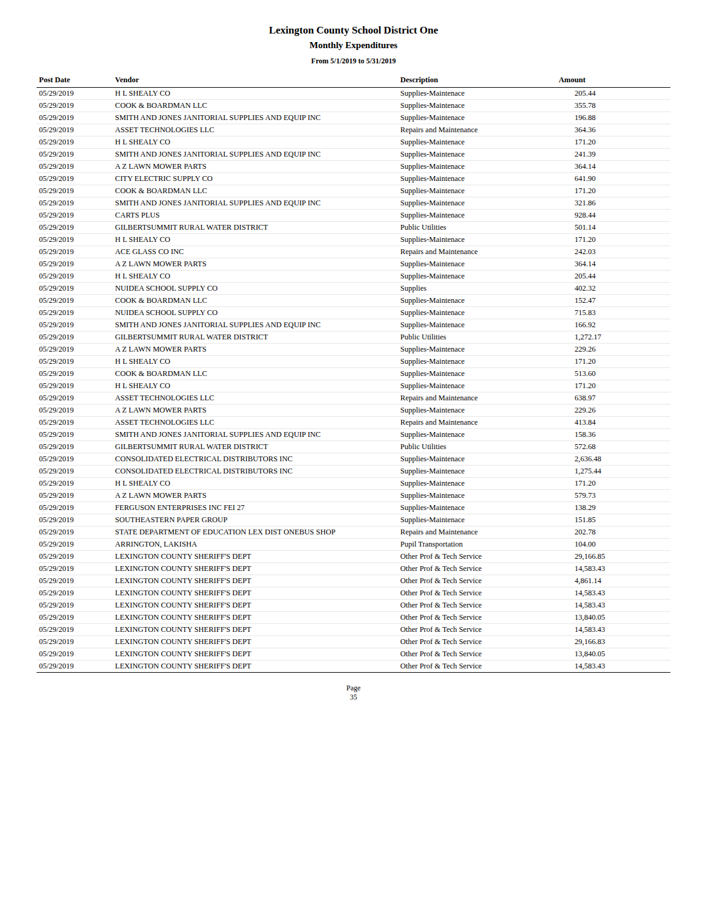Lexington County School District One
Monthly Expenditures
From 5/1/2019 to 5/31/2019
| Post Date | Vendor | Description | Amount |
| --- | --- | --- | --- |
| 05/29/2019 | H L SHEALY CO | Supplies-Maintenace | 205.44 |
| 05/29/2019 | COOK & BOARDMAN LLC | Supplies-Maintenace | 355.78 |
| 05/29/2019 | SMITH AND JONES JANITORIAL SUPPLIES AND EQUIP INC | Supplies-Maintenace | 196.88 |
| 05/29/2019 | ASSET TECHNOLOGIES LLC | Repairs and Maintenance | 364.36 |
| 05/29/2019 | H L SHEALY CO | Supplies-Maintenace | 171.20 |
| 05/29/2019 | SMITH AND JONES JANITORIAL SUPPLIES AND EQUIP INC | Supplies-Maintenace | 241.39 |
| 05/29/2019 | A Z LAWN MOWER PARTS | Supplies-Maintenace | 364.14 |
| 05/29/2019 | CITY ELECTRIC SUPPLY CO | Supplies-Maintenace | 641.90 |
| 05/29/2019 | COOK & BOARDMAN LLC | Supplies-Maintenace | 171.20 |
| 05/29/2019 | SMITH AND JONES JANITORIAL SUPPLIES AND EQUIP INC | Supplies-Maintenace | 321.86 |
| 05/29/2019 | CARTS PLUS | Supplies-Maintenace | 928.44 |
| 05/29/2019 | GILBERTSUMMIT RURAL WATER DISTRICT | Public Utilities | 501.14 |
| 05/29/2019 | H L SHEALY CO | Supplies-Maintenace | 171.20 |
| 05/29/2019 | ACE GLASS CO INC | Repairs and Maintenance | 242.03 |
| 05/29/2019 | A Z LAWN MOWER PARTS | Supplies-Maintenace | 364.14 |
| 05/29/2019 | H L SHEALY CO | Supplies-Maintenace | 205.44 |
| 05/29/2019 | NUIDEA SCHOOL SUPPLY CO | Supplies | 402.32 |
| 05/29/2019 | COOK & BOARDMAN LLC | Supplies-Maintenace | 152.47 |
| 05/29/2019 | NUIDEA SCHOOL SUPPLY CO | Supplies-Maintenace | 715.83 |
| 05/29/2019 | SMITH AND JONES JANITORIAL SUPPLIES AND EQUIP INC | Supplies-Maintenace | 166.92 |
| 05/29/2019 | GILBERTSUMMIT RURAL WATER DISTRICT | Public Utilities | 1,272.17 |
| 05/29/2019 | A Z LAWN MOWER PARTS | Supplies-Maintenace | 229.26 |
| 05/29/2019 | H L SHEALY CO | Supplies-Maintenace | 171.20 |
| 05/29/2019 | COOK & BOARDMAN LLC | Supplies-Maintenace | 513.60 |
| 05/29/2019 | H L SHEALY CO | Supplies-Maintenace | 171.20 |
| 05/29/2019 | ASSET TECHNOLOGIES LLC | Repairs and Maintenance | 638.97 |
| 05/29/2019 | A Z LAWN MOWER PARTS | Supplies-Maintenace | 229.26 |
| 05/29/2019 | ASSET TECHNOLOGIES LLC | Repairs and Maintenance | 413.84 |
| 05/29/2019 | SMITH AND JONES JANITORIAL SUPPLIES AND EQUIP INC | Supplies-Maintenace | 158.36 |
| 05/29/2019 | GILBERTSUMMIT RURAL WATER DISTRICT | Public Utilities | 572.68 |
| 05/29/2019 | CONSOLIDATED ELECTRICAL DISTRIBUTORS INC | Supplies-Maintenace | 2,636.48 |
| 05/29/2019 | CONSOLIDATED ELECTRICAL DISTRIBUTORS INC | Supplies-Maintenace | 1,275.44 |
| 05/29/2019 | H L SHEALY CO | Supplies-Maintenace | 171.20 |
| 05/29/2019 | A Z LAWN MOWER PARTS | Supplies-Maintenace | 579.73 |
| 05/29/2019 | FERGUSON ENTERPRISES INC FEI 27 | Supplies-Maintenace | 138.29 |
| 05/29/2019 | SOUTHEASTERN PAPER GROUP | Supplies-Maintenace | 151.85 |
| 05/29/2019 | STATE DEPARTMENT OF EDUCATION LEX DIST ONEBUS SHOP | Repairs and Maintenance | 202.78 |
| 05/29/2019 | ARRINGTON, LAKISHA | Pupil Transportation | 104.00 |
| 05/29/2019 | LEXINGTON COUNTY SHERIFF'S DEPT | Other Prof & Tech Service | 29,166.85 |
| 05/29/2019 | LEXINGTON COUNTY SHERIFF'S DEPT | Other Prof & Tech Service | 14,583.43 |
| 05/29/2019 | LEXINGTON COUNTY SHERIFF'S DEPT | Other Prof & Tech Service | 4,861.14 |
| 05/29/2019 | LEXINGTON COUNTY SHERIFF'S DEPT | Other Prof & Tech Service | 14,583.43 |
| 05/29/2019 | LEXINGTON COUNTY SHERIFF'S DEPT | Other Prof & Tech Service | 14,583.43 |
| 05/29/2019 | LEXINGTON COUNTY SHERIFF'S DEPT | Other Prof & Tech Service | 13,840.05 |
| 05/29/2019 | LEXINGTON COUNTY SHERIFF'S DEPT | Other Prof & Tech Service | 14,583.43 |
| 05/29/2019 | LEXINGTON COUNTY SHERIFF'S DEPT | Other Prof & Tech Service | 29,166.83 |
| 05/29/2019 | LEXINGTON COUNTY SHERIFF'S DEPT | Other Prof & Tech Service | 13,840.05 |
| 05/29/2019 | LEXINGTON COUNTY SHERIFF'S DEPT | Other Prof & Tech Service | 14,583.43 |
Page
35